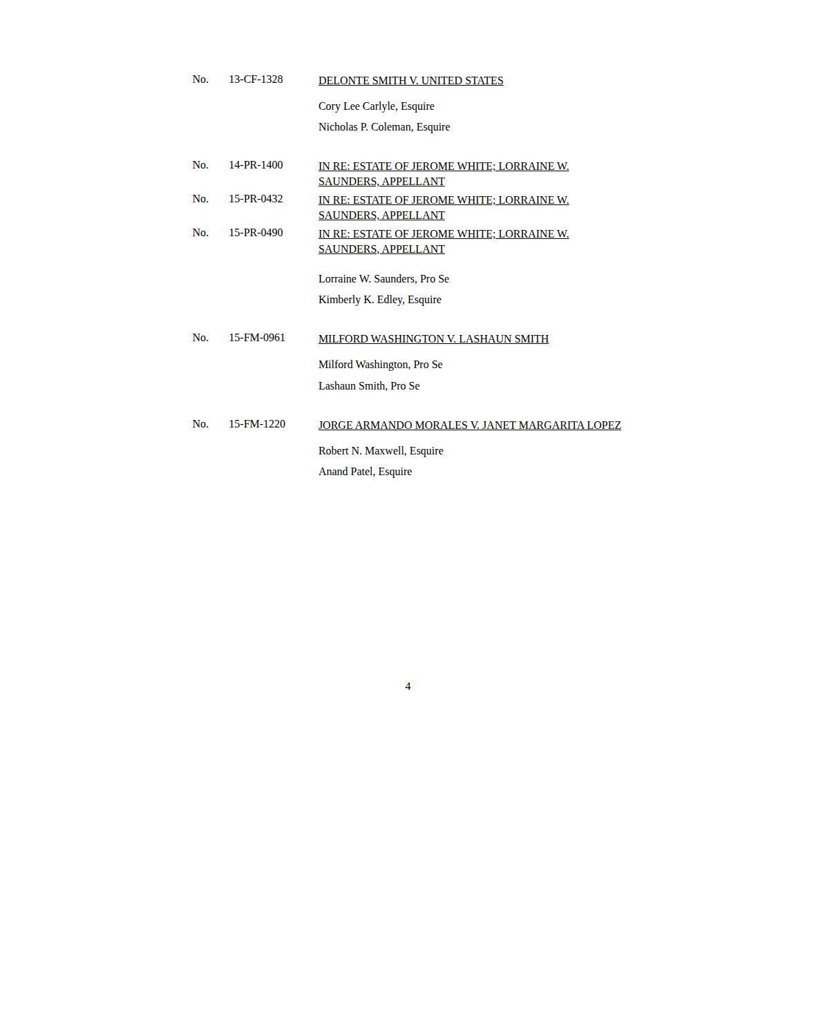| No. | 13-CF-1328 | DELONTE SMITH V. UNITED STATES Cory Lee Carlyle, Esquire Nicholas P. Coleman, Esquire |
| No. | 14-PR-1400 | IN RE: ESTATE OF JEROME WHITE; LORRAINE W. SAUNDERS, APPELLANT |
| No. | 15-PR-0432 | IN RE: ESTATE OF JEROME WHITE; LORRAINE W. SAUNDERS, APPELLANT |
| No. | 15-PR-0490 | IN RE: ESTATE OF JEROME WHITE; LORRAINE W. SAUNDERS, APPELLANT Lorraine W. Saunders, Pro Se Kimberly K. Edley, Esquire |
| No. | 15-FM-0961 | MILFORD WASHINGTON V. LASHAUN SMITH Milford Washington, Pro Se Lashaun Smith, Pro Se |
| No. | 15-FM-1220 | JORGE ARMANDO MORALES V. JANET MARGARITA LOPEZ Robert N. Maxwell, Esquire Anand Patel, Esquire |
4